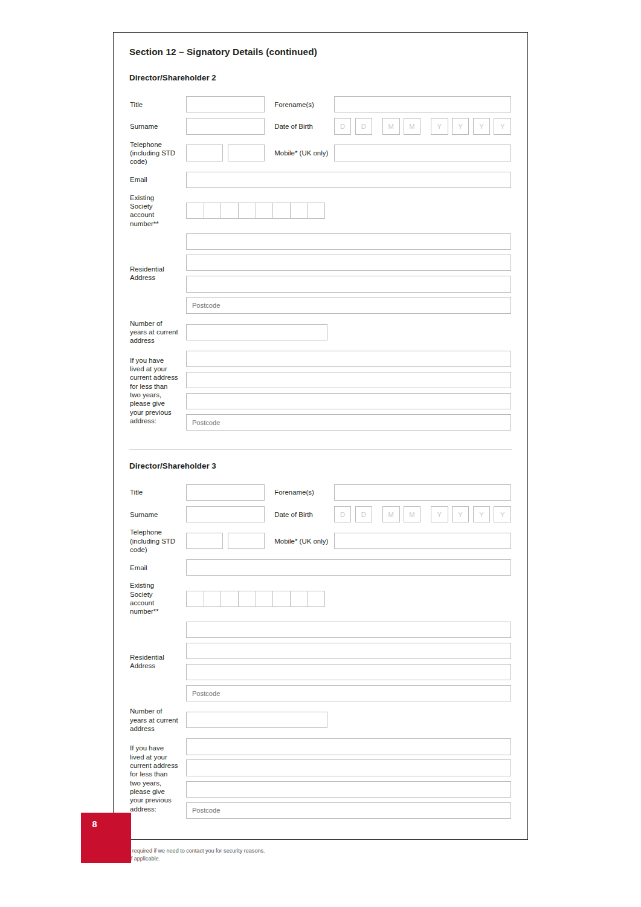Section 12 – Signatory Details (continued)
Director/Shareholder 2
| Title | | Forename(s) | |
| Surname | | Date of Birth | D D M M Y Y Y Y |
| Telephone (including STD code) | | Mobile* (UK only) | |
| Email | |
| Existing Society account number** | |
| Residential Address | Postcode |
| Number of years at current address | |
| If you have lived at your current address for less than two years, please give your previous address: | Postcode |
Director/Shareholder 3
| Title | | Forename(s) | |
| Surname | | Date of Birth | D D M M Y Y Y Y |
| Telephone (including STD code) | | Mobile* (UK only) | |
| Email | |
| Existing Society account number** | |
| Residential Address | Postcode |
| Number of years at current address | |
| If you have lived at your current address for less than two years, please give your previous address: | Postcode |
*This is required if we need to contact you for security reasons.
**Only if applicable.
8